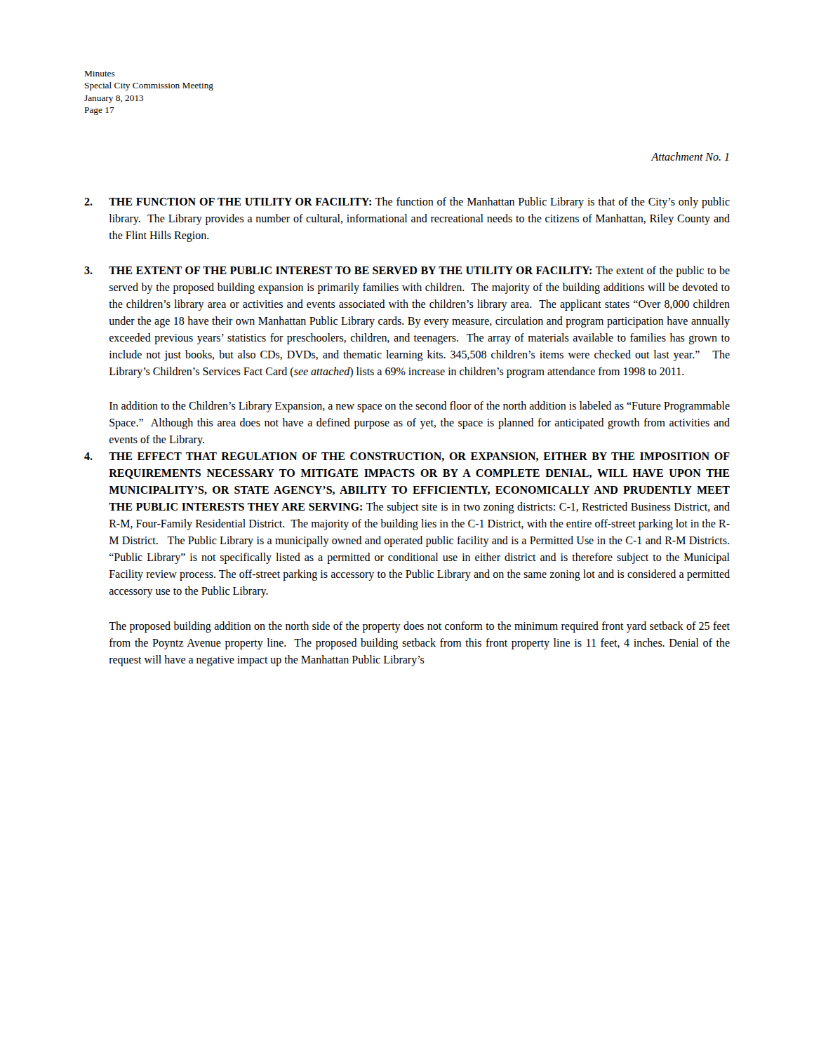Minutes
Special City Commission Meeting
January 8, 2013
Page 17
Attachment No. 1
2. The function of the utility or facility: The function of the Manhattan Public Library is that of the City’s only public library. The Library provides a number of cultural, informational and recreational needs to the citizens of Manhattan, Riley County and the Flint Hills Region.
3. The extent of the public interest to be served by the utility or facility: The extent of the public to be served by the proposed building expansion is primarily families with children. The majority of the building additions will be devoted to the children’s library area or activities and events associated with the children’s library area. The applicant states “Over 8,000 children under the age 18 have their own Manhattan Public Library cards. By every measure, circulation and program participation have annually exceeded previous years’ statistics for preschoolers, children, and teenagers. The array of materials available to families has grown to include not just books, but also CDs, DVDs, and thematic learning kits. 345,508 children’s items were checked out last year.” The Library’s Children’s Services Fact Card (see attached) lists a 69% increase in children’s program attendance from 1998 to 2011.
In addition to the Children’s Library Expansion, a new space on the second floor of the north addition is labeled as “Future Programmable Space.” Although this area does not have a defined purpose as of yet, the space is planned for anticipated growth from activities and events of the Library.
4. The effect that regulation of the construction, or expansion, either by the imposition of requirements necessary to mitigate impacts or by a complete denial, will have upon the municipality’s, or state agency’s, ability to efficiently, economically and prudently meet the public interests they are serving: The subject site is in two zoning districts: C-1, Restricted Business District, and R-M, Four-Family Residential District. The majority of the building lies in the C-1 District, with the entire off-street parking lot in the R-M District. The Public Library is a municipally owned and operated public facility and is a Permitted Use in the C-1 and R-M Districts. “Public Library” is not specifically listed as a permitted or conditional use in either district and is therefore subject to the Municipal Facility review process. The off-street parking is accessory to the Public Library and on the same zoning lot and is considered a permitted accessory use to the Public Library.
The proposed building addition on the north side of the property does not conform to the minimum required front yard setback of 25 feet from the Poyntz Avenue property line. The proposed building setback from this front property line is 11 feet, 4 inches. Denial of the request will have a negative impact up the Manhattan Public Library’s